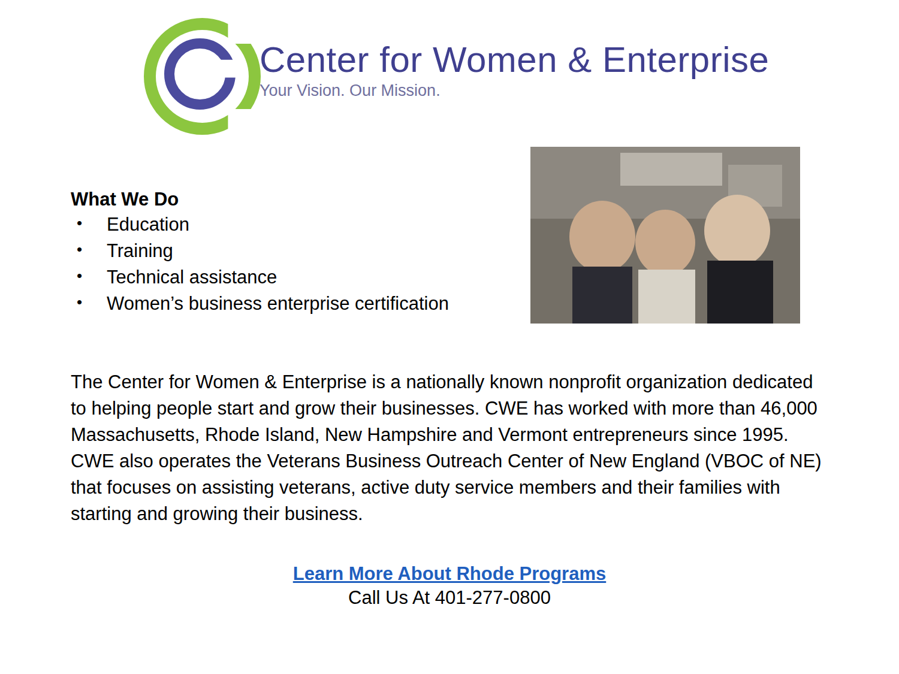Center for Women & Enterprise
Your Vision. Our Mission.
What We Do
Education
Training
Technical assistance
Women’s business enterprise certification
The Center for Women & Enterprise is a nationally known nonprofit organization dedicated to helping people start and grow their businesses. CWE has worked with more than 46,000 Massachusetts, Rhode Island, New Hampshire and Vermont entrepreneurs since 1995. CWE also operates the Veterans Business Outreach Center of New England (VBOC of NE) that focuses on assisting veterans, active duty service members and their families with starting and growing their business.
Learn More About Rhode Programs
Call Us At 401-277-0800